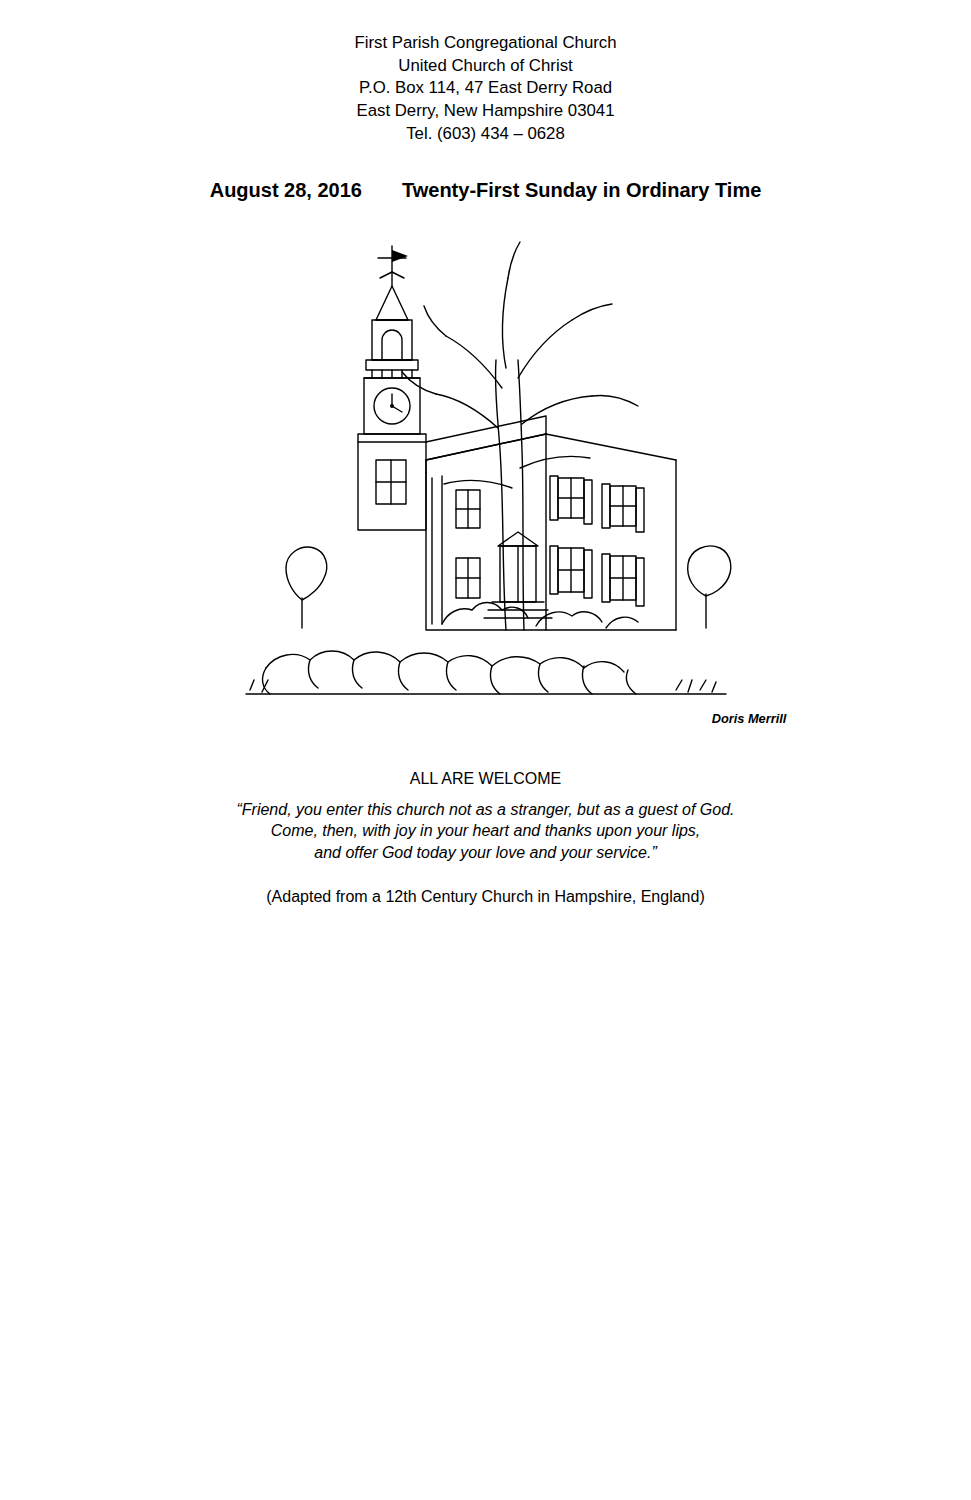First Parish Congregational Church
United Church of Christ
P.O. Box 114, 47 East Derry Road
East Derry, New Hampshire 03041
Tel. (603) 434 – 0628
August 28, 2016  Twenty-First Sunday in Ordinary Time
Pen-and-ink drawing of the First Parish Congregational Church meetinghouse A line drawing of a white clapboard New England meetinghouse with a tall steeple topped by a weathervane, a clock on the tower, shuttered windows, a bare tree in front, and a low stone wall along the foreground.
Doris Merrill
ALL ARE WELCOME
“Friend, you enter this church not as a stranger, but as a guest of God.
Come, then, with joy in your heart and thanks upon your lips,
and offer God today your love and your service.”
(Adapted from a 12th Century Church in Hampshire, England)